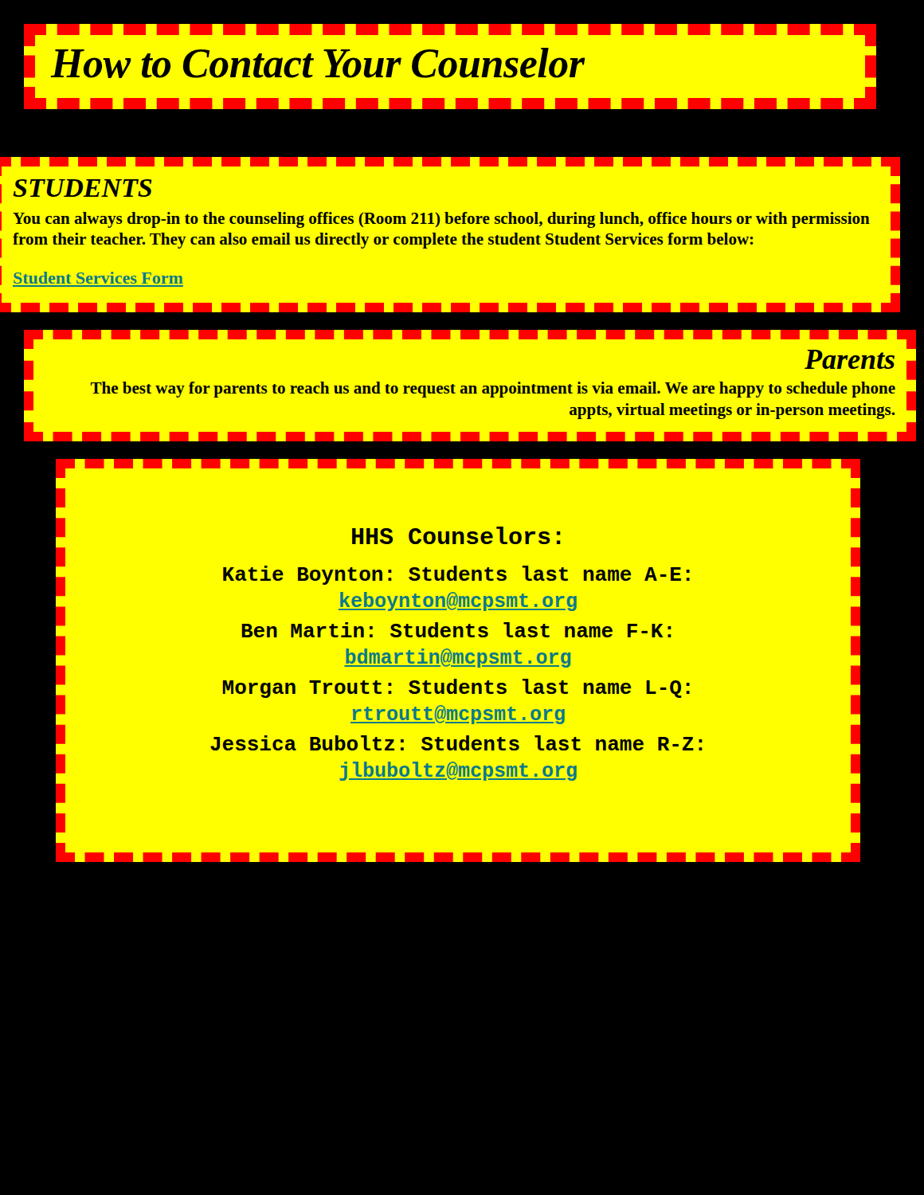How to Contact Your Counselor
STUDENTS
You can always drop-in to the counseling offices (Room 211) before school, during lunch, office hours or with permission from their teacher. They can also email us directly or complete the student Student Services form below:
Student Services Form
Parents
The best way for parents to reach us and to request an appointment is via email. We are happy to schedule phone appts, virtual meetings or in-person meetings.
HHS Counselors:
Katie Boynton: Students last name A-E:
keboynton@mcpsmt.org
Ben Martin: Students last name F-K:
bdmartin@mcpsmt.org
Morgan Troutt: Students last name L-Q:
rtroutt@mcpsmt.org
Jessica Buboltz: Students last name R-Z:
jlbuboltz@mcpsmt.org